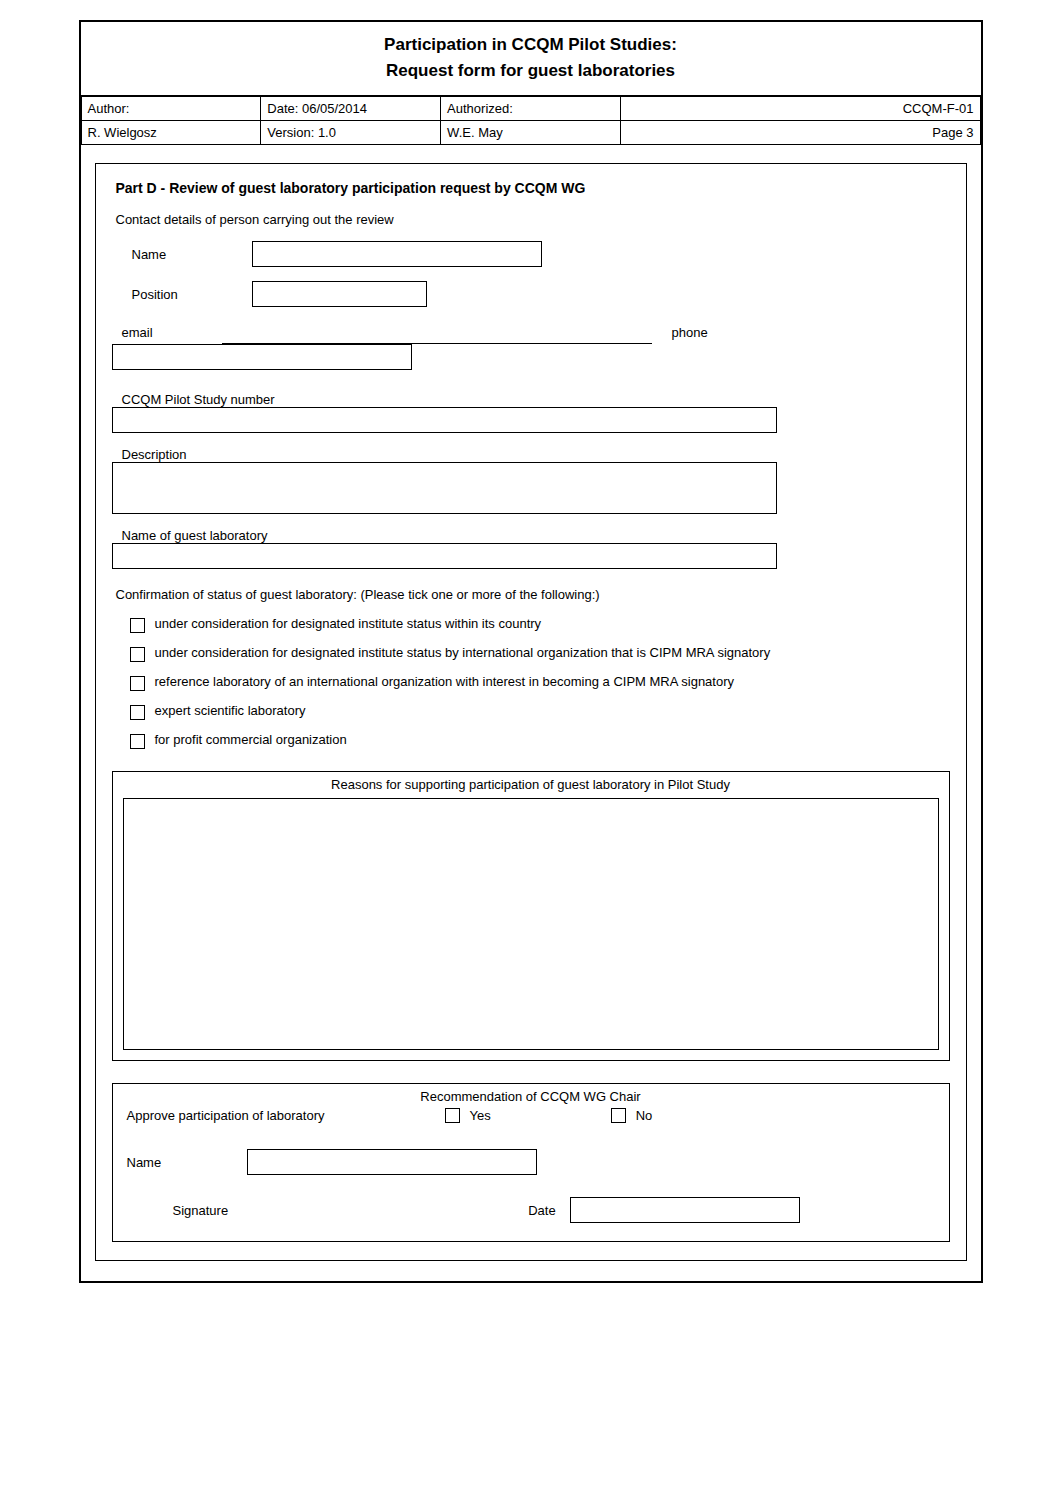Participation in CCQM Pilot Studies:
Request form for guest laboratories
| Author: | Date: 06/05/2014 | Authorized: | CCQM-F-01 |
| R. Wielgosz | Version: 1.0 | W.E. May | Page 3 |
Part D - Review of guest laboratory participation request by CCQM WG
Contact details of person carrying out the review
Name
Position
email phone
CCQM Pilot Study number
Description
Name of guest laboratory
Confirmation of status of guest laboratory: (Please tick one or more of the following:)
under consideration for designated institute status within its country
under consideration for designated institute status by international organization that is CIPM MRA signatory
reference laboratory of an international organization with interest in becoming a CIPM MRA signatory
expert scientific laboratory
for profit commercial organization
Reasons for supporting participation of guest laboratory in Pilot Study
Recommendation of CCQM WG Chair
Approve participation of laboratory Yes No
Name
Signature Date